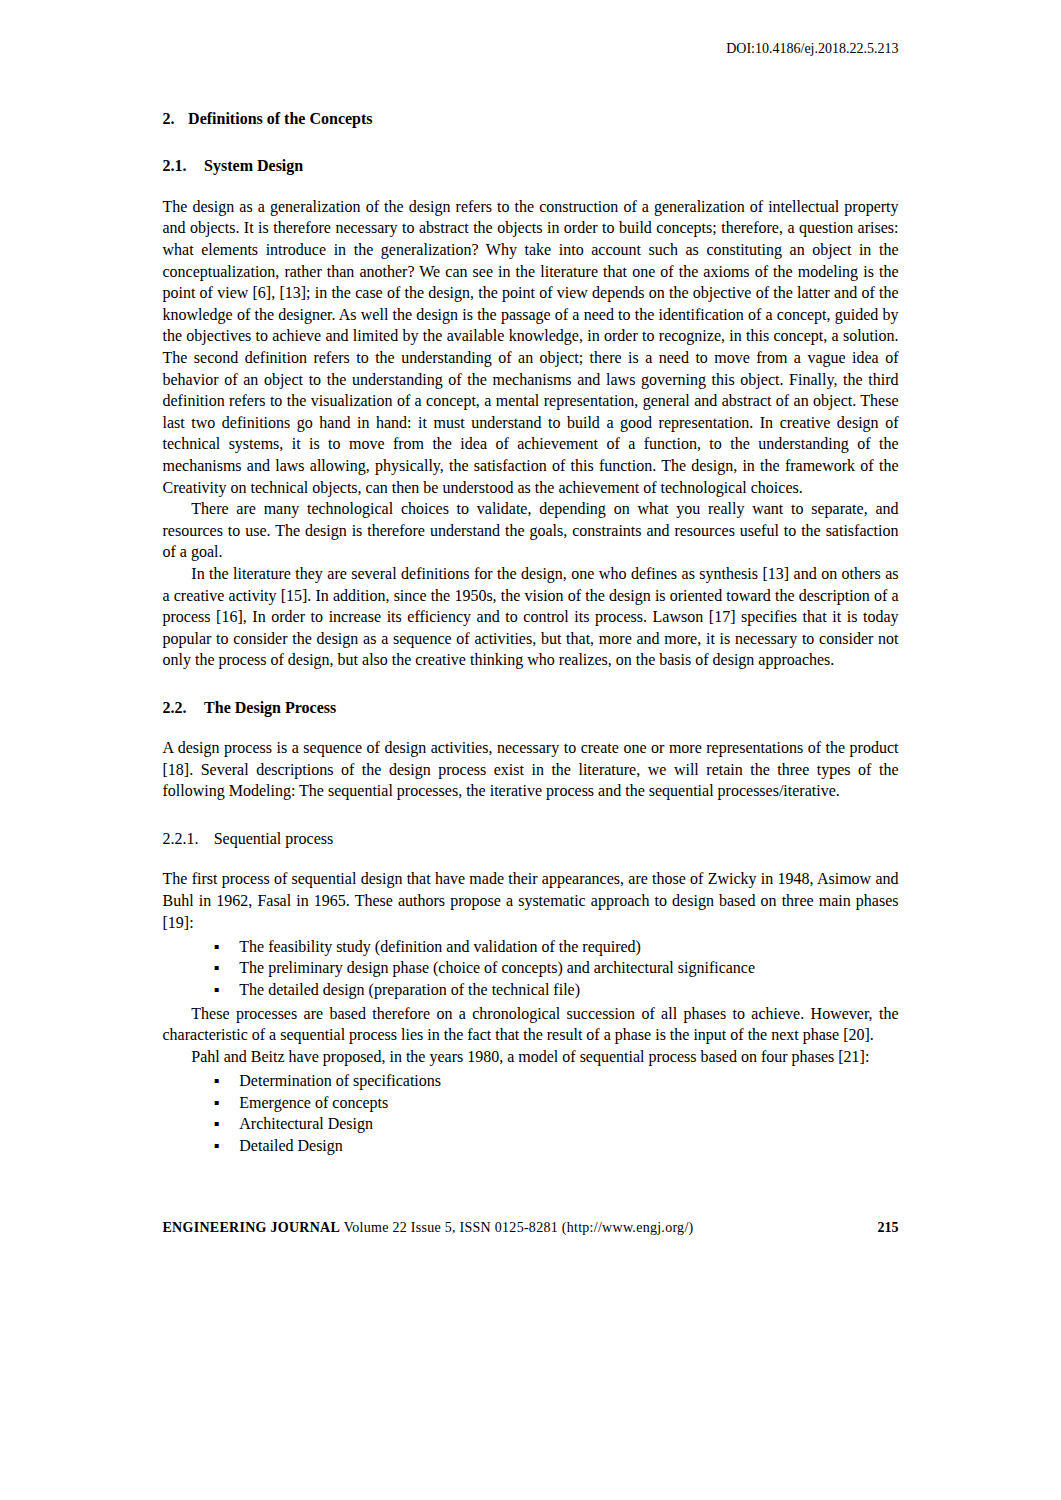DOI:10.4186/ej.2018.22.5.213
2. Definitions of the Concepts
2.1. System Design
The design as a generalization of the design refers to the construction of a generalization of intellectual property and objects. It is therefore necessary to abstract the objects in order to build concepts; therefore, a question arises: what elements introduce in the generalization? Why take into account such as constituting an object in the conceptualization, rather than another? We can see in the literature that one of the axioms of the modeling is the point of view [6], [13]; in the case of the design, the point of view depends on the objective of the latter and of the knowledge of the designer. As well the design is the passage of a need to the identification of a concept, guided by the objectives to achieve and limited by the available knowledge, in order to recognize, in this concept, a solution. The second definition refers to the understanding of an object; there is a need to move from a vague idea of behavior of an object to the understanding of the mechanisms and laws governing this object. Finally, the third definition refers to the visualization of a concept, a mental representation, general and abstract of an object. These last two definitions go hand in hand: it must understand to build a good representation. In creative design of technical systems, it is to move from the idea of achievement of a function, to the understanding of the mechanisms and laws allowing, physically, the satisfaction of this function. The design, in the framework of the Creativity on technical objects, can then be understood as the achievement of technological choices.
There are many technological choices to validate, depending on what you really want to separate, and resources to use. The design is therefore understand the goals, constraints and resources useful to the satisfaction of a goal.
In the literature they are several definitions for the design, one who defines as synthesis [13] and on others as a creative activity [15]. In addition, since the 1950s, the vision of the design is oriented toward the description of a process [16], In order to increase its efficiency and to control its process. Lawson [17] specifies that it is today popular to consider the design as a sequence of activities, but that, more and more, it is necessary to consider not only the process of design, but also the creative thinking who realizes, on the basis of design approaches.
2.2. The Design Process
A design process is a sequence of design activities, necessary to create one or more representations of the product [18]. Several descriptions of the design process exist in the literature, we will retain the three types of the following Modeling: The sequential processes, the iterative process and the sequential processes/iterative.
2.2.1. Sequential process
The first process of sequential design that have made their appearances, are those of Zwicky in 1948, Asimow and Buhl in 1962, Fasal in 1965. These authors propose a systematic approach to design based on three main phases [19]:
The feasibility study (definition and validation of the required)
The preliminary design phase (choice of concepts) and architectural significance
The detailed design (preparation of the technical file)
These processes are based therefore on a chronological succession of all phases to achieve. However, the characteristic of a sequential process lies in the fact that the result of a phase is the input of the next phase [20].
Pahl and Beitz have proposed, in the years 1980, a model of sequential process based on four phases [21]:
Determination of specifications
Emergence of concepts
Architectural Design
Detailed Design
ENGINEERING JOURNAL Volume 22 Issue 5, ISSN 0125-8281 (http://www.engj.org/) 215